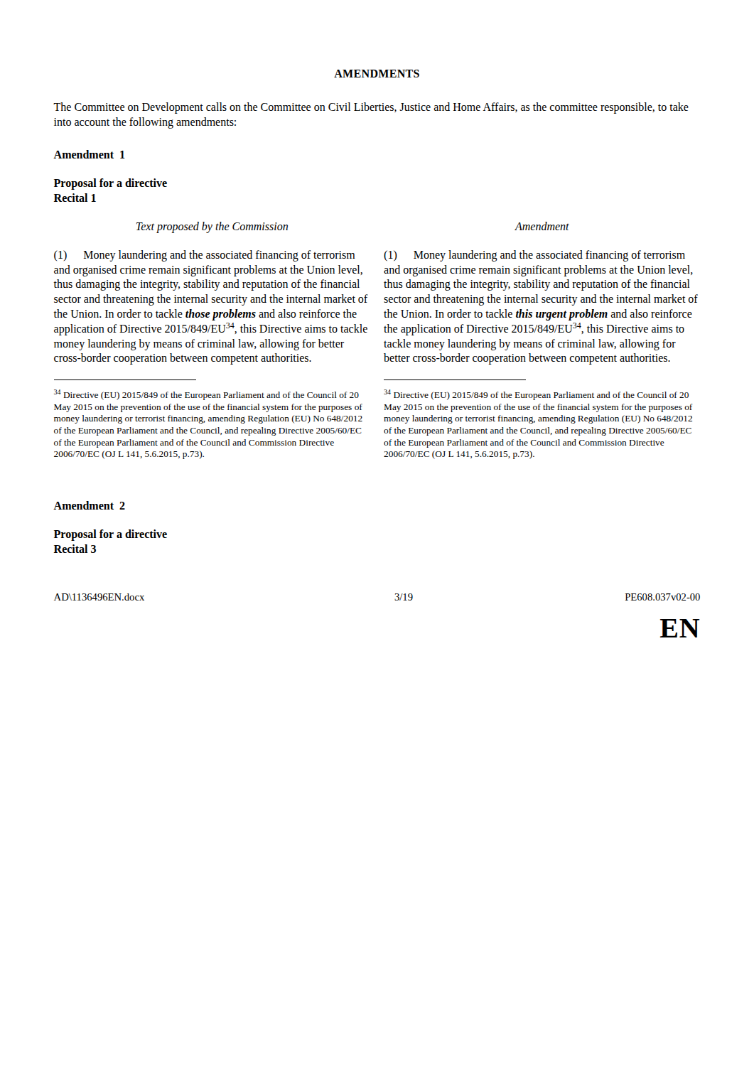AMENDMENTS
The Committee on Development calls on the Committee on Civil Liberties, Justice and Home Affairs, as the committee responsible, to take into account the following amendments:
Amendment 1
Proposal for a directive Recital 1
| Text proposed by the Commission | Amendment |
| (1) Money laundering and the associated financing of terrorism and organised crime remain significant problems at the Union level, thus damaging the integrity, stability and reputation of the financial sector and threatening the internal security and the internal market of the Union. In order to tackle those problems and also reinforce the application of Directive 2015/849/EU 34 , this Directive aims to tackle money laundering by means of criminal law, allowing for better cross-border cooperation between competent authorities. 34 Directive (EU) 2015/849 of the European Parliament and of the Council of 20 May 2015 on the prevention of the use of the financial system for the purposes of money laundering or terrorist financing, amending Regulation (EU) No 648/2012 of the European Parliament and the Council, and repealing Directive 2005/60/EC of the European Parliament and of the Council and Commission Directive 2006/70/EC (OJ L 141, 5.6.2015, p.73). | (1) Money laundering and the associated financing of terrorism and organised crime remain significant problems at the Union level, thus damaging the integrity, stability and reputation of the financial sector and threatening the internal security and the internal market of the Union. In order to tackle this urgent problem and also reinforce the application of Directive 2015/849/EU 34 , this Directive aims to tackle money laundering by means of criminal law, allowing for better cross-border cooperation between competent authorities. 34 Directive (EU) 2015/849 of the European Parliament and of the Council of 20 May 2015 on the prevention of the use of the financial system for the purposes of money laundering or terrorist financing, amending Regulation (EU) No 648/2012 of the European Parliament and the Council, and repealing Directive 2005/60/EC of the European Parliament and of the Council and Commission Directive 2006/70/EC (OJ L 141, 5.6.2015, p.73). |
Amendment 2
Proposal for a directive Recital 3
| AD\1136496EN.docx | 3/19 | PE608.037v02-00 |
EN